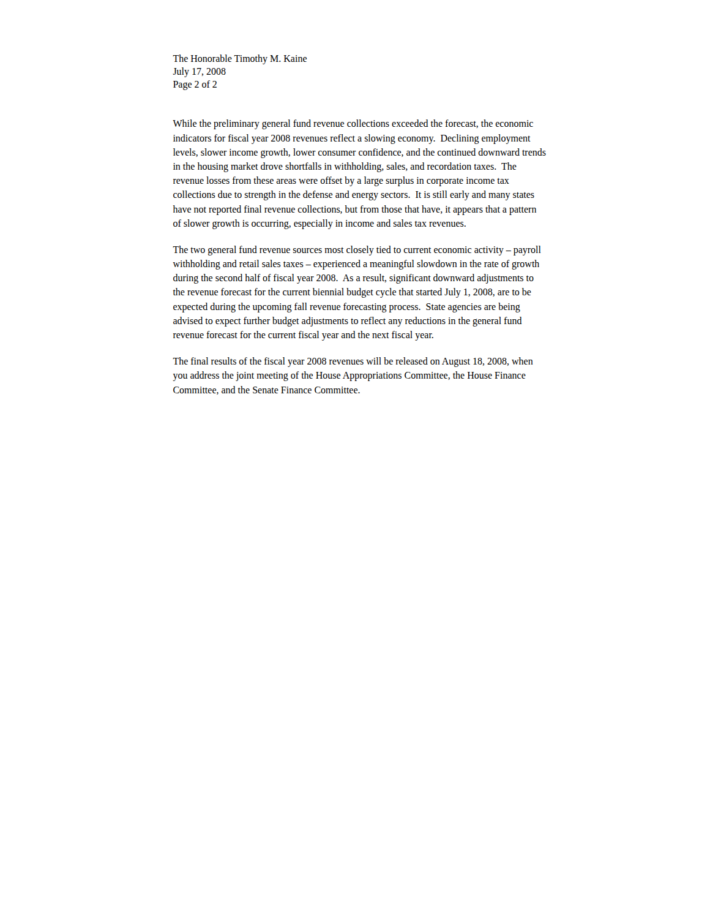The Honorable Timothy M. Kaine
July 17, 2008
Page 2 of 2
While the preliminary general fund revenue collections exceeded the forecast, the economic indicators for fiscal year 2008 revenues reflect a slowing economy. Declining employment levels, slower income growth, lower consumer confidence, and the continued downward trends in the housing market drove shortfalls in withholding, sales, and recordation taxes. The revenue losses from these areas were offset by a large surplus in corporate income tax collections due to strength in the defense and energy sectors. It is still early and many states have not reported final revenue collections, but from those that have, it appears that a pattern of slower growth is occurring, especially in income and sales tax revenues.
The two general fund revenue sources most closely tied to current economic activity – payroll withholding and retail sales taxes – experienced a meaningful slowdown in the rate of growth during the second half of fiscal year 2008. As a result, significant downward adjustments to the revenue forecast for the current biennial budget cycle that started July 1, 2008, are to be expected during the upcoming fall revenue forecasting process. State agencies are being advised to expect further budget adjustments to reflect any reductions in the general fund revenue forecast for the current fiscal year and the next fiscal year.
The final results of the fiscal year 2008 revenues will be released on August 18, 2008, when you address the joint meeting of the House Appropriations Committee, the House Finance Committee, and the Senate Finance Committee.